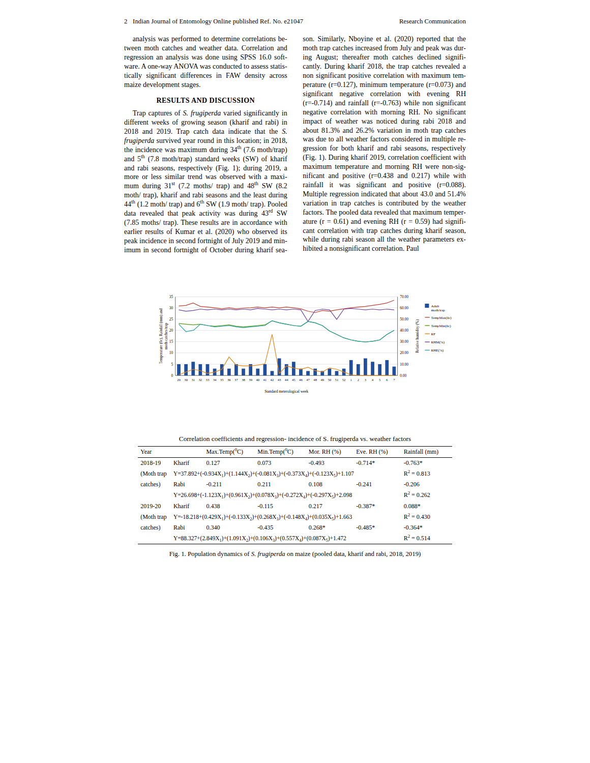2 Indian Journal of Entomology Online published Ref. No. e21047
Research Communication
analysis was performed to determine correlations between moth catches and weather data. Correlation and regression an analysis was done using SPSS 16.0 software. A one-way ANOVA was conducted to assess statistically significant differences in FAW density across maize development stages.
RESULTS AND DISCUSSION
Trap captures of S. frugiperda varied significantly in different weeks of growing season (kharif and rabi) in 2018 and 2019. Trap catch data indicate that the S. frugiperda survived year round in this location; in 2018, the incidence was maximum during 34th (7.6 moth/trap) and 5th (7.8 moth/trap) standard weeks (SW) of kharif and rabi seasons, respectively (Fig. 1); during 2019, a more or less similar trend was observed with a maximum during 31st (7.2 moths/ trap) and 48th SW (8.2 moth/ trap), kharif and rabi seasons and the least during 44th (1.2 moth/ trap) and 6th SW (1.9 moth/ trap). Pooled data revealed that peak activity was during 43rd SW (7.85 moths/ trap). These results are in accordance with earlier results of Kumar et al. (2020) who observed its peak incidence in second fortnight of July 2019 and minimum in second fortnight of October during kharif season. Similarly, Nboyine et al. (2020) reported that the moth trap catches increased from July and peak was during August; thereafter moth catches declined significantly. During kharif 2018, the trap catches revealed a non significant positive correlation with maximum temperature (r=0.127), minimum temperature (r=0.073) and significant negative correlation with evening RH (r=-0.714) and rainfall (r=-0.763) while non significant negative correlation with morning RH. No significant impact of weather was noticed during rabi 2018 and about 81.3% and 26.2% variation in moth trap catches was due to all weather factors considered in multiple regression for both kharif and rabi seasons, respectively (Fig. 1). During kharif 2019, correlation coefficient with maximum temperature and morning RH were non-significant and positive (r=0.438 and 0.217) while with rainfall it was significant and positive (r=0.088). Multiple regression indicated that about 43.0 and 51.4% variation in trap catches is contributed by the weather factors. The pooled data revealed that maximum temperature (r = 0.61) and evening RH (r = 0.59) had significant correlation with trap catches during kharif season, while during rabi season all the weather parameters exhibited a nonsignificant correlation. Paul
0 5 10 15 20 25 30 35 0.00 10.00 20.00 30.00 40.00 50.00 60.00 70.00 x Temperature (0c), Rainfall (mm) and moth catches/trap Relative humidity (%) Standard meterological week 29 30 31 32 33 34 35 36 37 38 39 40 41 42 43 44 45 46 47 48 49 50 51 52 1 2 3 4 5 6 7 Adult moth/trap TempMax(0c) TempMin(0c) RF RHM(%) RHE(%) 70.00
Correlation coefficients and regression- incidence of S. frugiperda vs. weather factors
| Year | | Max.Temp( 0 C) | Min.Temp( 0 C) | Mor. RH (%) | Eve. RH (%) | Rainfall (mm) |
| --- | --- | --- | --- | --- | --- | --- |
| 2018-19 | Kharif | 0.127 | 0.073 | -0.493 | -0.714* | -0.763* |
| (Moth trap | Y=37.892+(-0.934X 1 )+(1.144X 2 )+(-0.081X 3 )+(-0.373X 4 )+(-0.123X 5 )+1.107 | R 2 = 0.813 |
| catches) | Rabi | -0.211 | 0.211 | 0.108 | -0.241 | -0.206 |
| | Y=26.698+(-1.123X 1 )+(0.961X 2 )+(0.078X 3 )+(-0.272X 4 )+(-0.297X 5 )+2.098 | R 2 = 0.262 |
| 2019-20 | Kharif | 0.438 | -0.115 | 0.217 | -0.387* | 0.088* |
| (Moth trap | Y=-18.218+(0.429X 1 )+(-0.133X 2 )+(0.268X 3 )+(-0.148X 4 )+(0.035X 5 )+1.663 | R 2 = 0.430 |
| catches) | Rabi | 0.340 | -0.435 | 0.268* | -0.485* | -0.364* |
| | Y=88.327+(2.849X 1 )+(1.091X 2 )+(0.106X 3 )+(0.557X 4 )+(0.087X 5 )+1.472 | R 2 = 0.514 |
Fig. 1. Population dynamics of S. frugiperda on maize (pooled data, kharif and rabi, 2018, 2019)